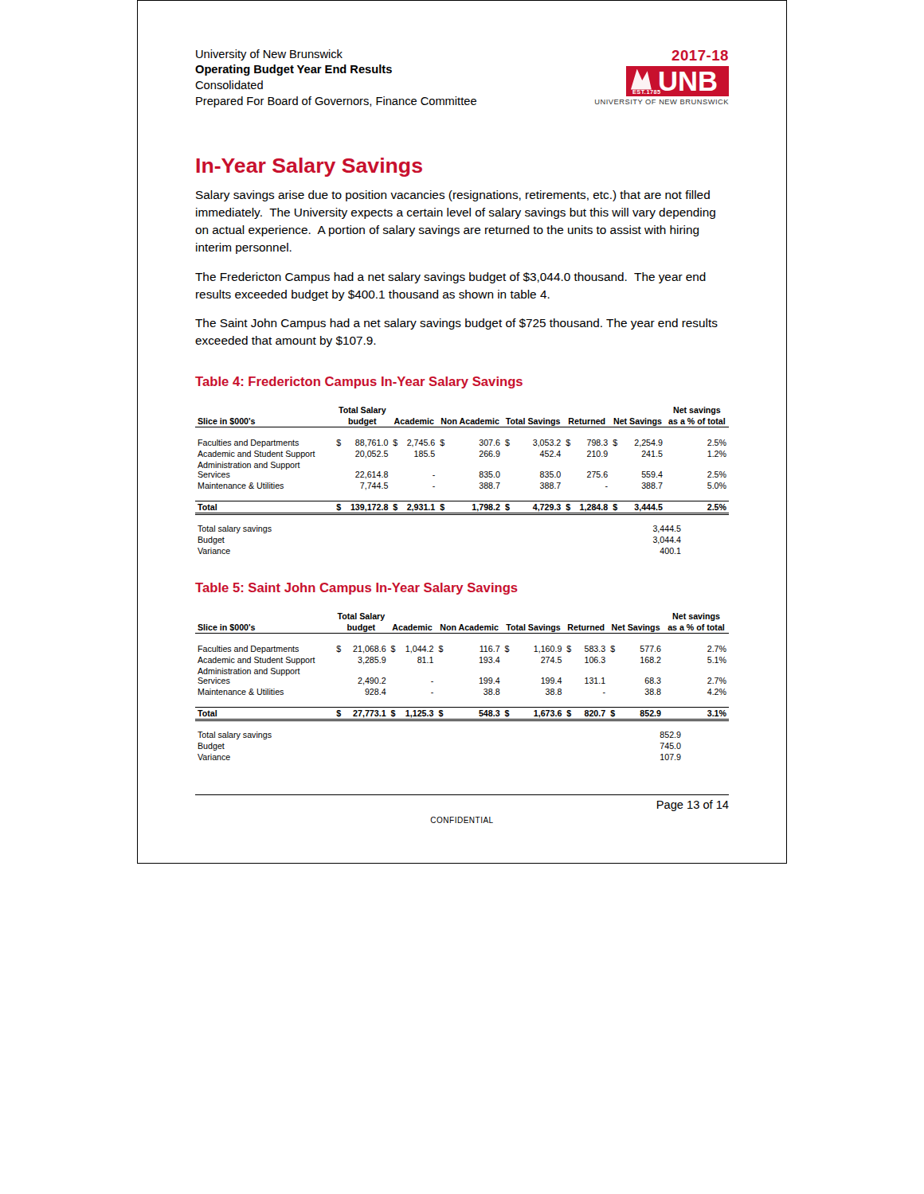University of New Brunswick
Operating Budget Year End Results
Consolidated
Prepared For Board of Governors, Finance Committee
2017-18
UNBEST.1785
UNIVERSITY OF NEW BRUNSWICK
In-Year Salary Savings
Salary savings arise due to position vacancies (resignations, retirements, etc.) that are not filled immediately. The University expects a certain level of salary savings but this will vary depending on actual experience. A portion of salary savings are returned to the units to assist with hiring interim personnel.
The Fredericton Campus had a net salary savings budget of $3,044.0 thousand. The year end results exceeded budget by $400.1 thousand as shown in table 4.
The Saint John Campus had a net salary savings budget of $725 thousand. The year end results exceeded that amount by $107.9.
Table 4: Fredericton Campus In-Year Salary Savings
| | Total Salary | | | | | | Net savings |
| --- | --- | --- | --- | --- | --- | --- | --- |
| Slice in $000's | budget | Academic | Non Academic | Total Savings | Returned | Net Savings | as a % of total |
| Faculties and Departments | $ | 88,761.0 | $ | 2,745.6 | $ | 307.6 | $ | 3,053.2 | $ | 798.3 | $ | 2,254.9 | 2.5% |
| Academic and Student Support | | 20,052.5 | | 185.5 | | 266.9 | | 452.4 | | 210.9 | | 241.5 | 1.2% |
| Administration and Support Services | | 22,614.8 | | - | | 835.0 | | 835.0 | | 275.6 | | 559.4 | 2.5% |
| Maintenance & Utilities | | 7,744.5 | | - | | 388.7 | | 388.7 | | - | | 388.7 | 5.0% |
| Total | $ | 139,172.8 | $ | 2,931.1 | $ | 1,798.2 | $ | 4,729.3 | $ | 1,284.8 | $ | 3,444.5 | 2.5% |
| Total salary savings | 3,444.5 |
| Budget | 3,044.4 |
| Variance | 400.1 |
Table 5: Saint John Campus In-Year Salary Savings
| | Total Salary | | | | | | Net savings |
| --- | --- | --- | --- | --- | --- | --- | --- |
| Slice in $000's | budget | Academic | Non Academic | Total Savings | Returned | Net Savings | as a % of total |
| Faculties and Departments | $ | 21,068.6 | $ | 1,044.2 | $ | 116.7 | $ | 1,160.9 | $ | 583.3 | $ | 577.6 | 2.7% |
| Academic and Student Support | | 3,285.9 | | 81.1 | | 193.4 | | 274.5 | | 106.3 | | 168.2 | 5.1% |
| Administration and Support Services | | 2,490.2 | | - | | 199.4 | | 199.4 | | 131.1 | | 68.3 | 2.7% |
| Maintenance & Utilities | | 928.4 | | - | | 38.8 | | 38.8 | | - | | 38.8 | 4.2% |
| Total | $ | 27,773.1 | $ | 1,125.3 | $ | 548.3 | $ | 1,673.6 | $ | 820.7 | $ | 852.9 | 3.1% |
| Total salary savings | 852.9 |
| Budget | 745.0 |
| Variance | 107.9 |
Page 13 of 14
CONFIDENTIAL